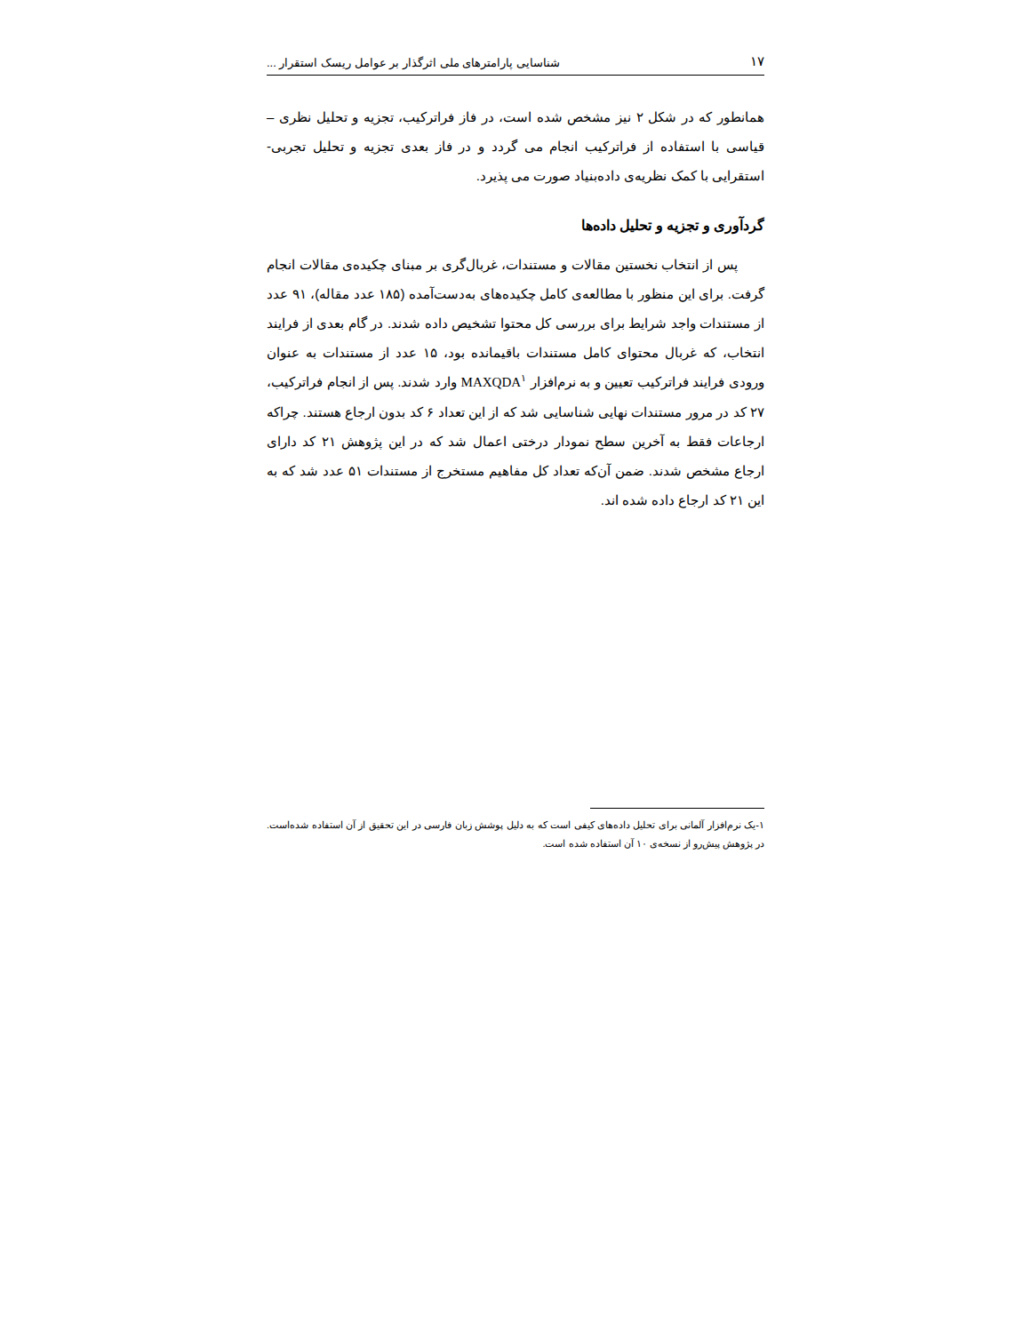۱۷
شناسایی پارامترهای ملی اثرگذار بر عوامل ریسک استقرار ...
همانطور که در شکل ۲ نیز مشخص شده است، در فاز فراترکیب، تجزیه و تحلیل نظری – قیاسی با استفاده از فراترکیب انجام می گردد و در فاز بعدی تجزیه و تحلیل تجربی- استقرایی با کمک نظریه‌ی داده‌بنیاد صورت می پذیرد.
گردآوری و تجزیه و تحلیل داده‌ها
پس از انتخاب نخستین مقالات و مستندات، غربال‌گری بر مبنای چکیده‌ی مقالات انجام گرفت. برای این منظور با مطالعه‌ی کامل چکیده‌های به‌دست‌آمده (۱۸۵ عدد مقاله)، ۹۱ عدد از مستندات واجد شرایط برای بررسی کل محتوا تشخیص داده شدند. در گام بعدی از فرایند انتخاب، که غربال محتوای کامل مستندات باقیمانده بود، ۱۵ عدد از مستندات به عنوان ورودی فرایند فراترکیب تعیین و به نرم‌افزار MAXQDA۱ وارد شدند. پس از انجام فراترکیب، ۲۷ کد در مرور مستندات نهایی شناسایی شد که از این تعداد ۶ کد بدون ارجاع هستند. چراکه ارجاعات فقط به آخرین سطح نمودار درختی اعمال شد که در این پژوهش ۲۱ کد دارای ارجاع مشخص شدند. ضمن آن‌که تعداد کل مفاهیم مستخرج از مستندات ۵۱ عدد شد که به این ۲۱ کد ارجاع داده شده اند.
۱-یک نرم‌افزار آلمانی برای تحلیل داده‌های کیفی است که به دلیل پوشش زبان فارسی در این تحقیق از آن استفاده شده‌است. در پژوهش پیش‌رو از نسخه‌ی ۱۰ آن استفاده شده است.